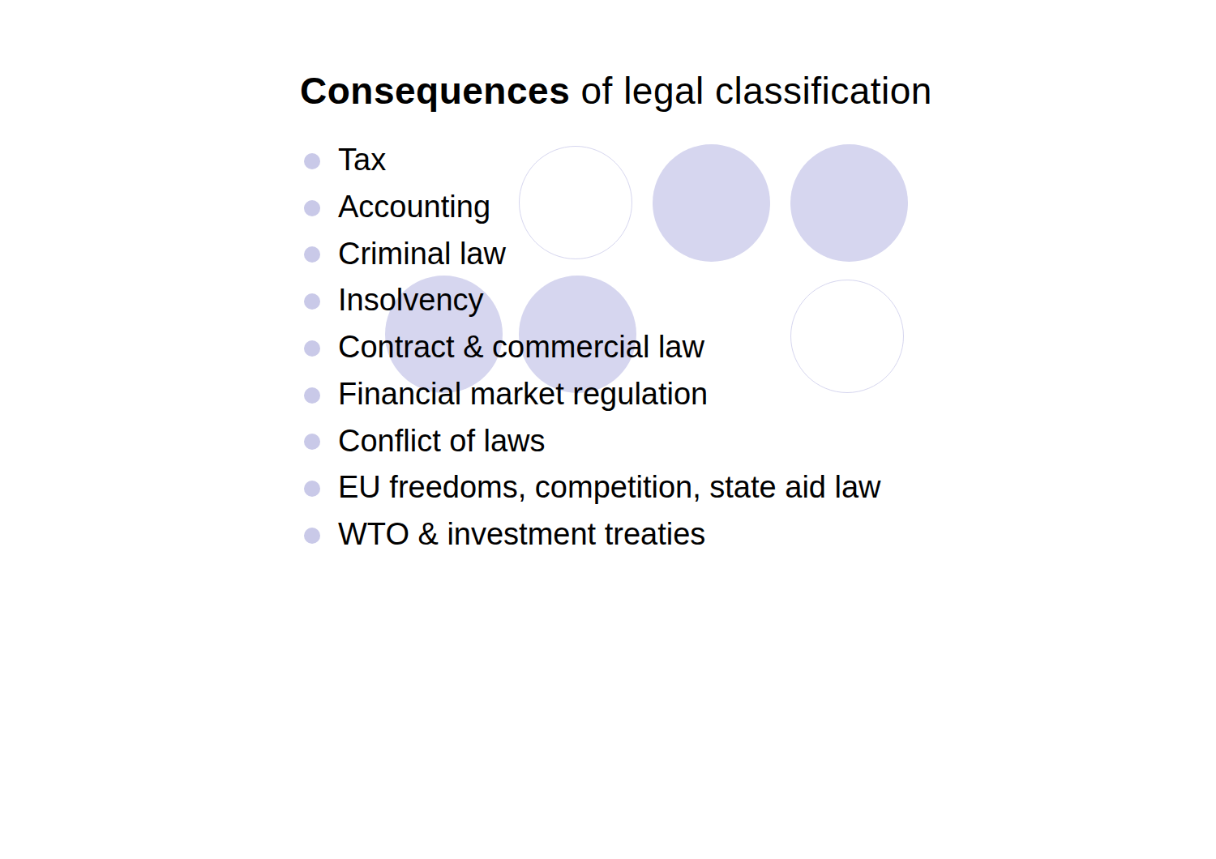Consequences of legal classification
Tax
Accounting
Criminal law
Insolvency
Contract & commercial law
Financial market regulation
Conflict of laws
EU freedoms, competition, state aid law
WTO & investment treaties